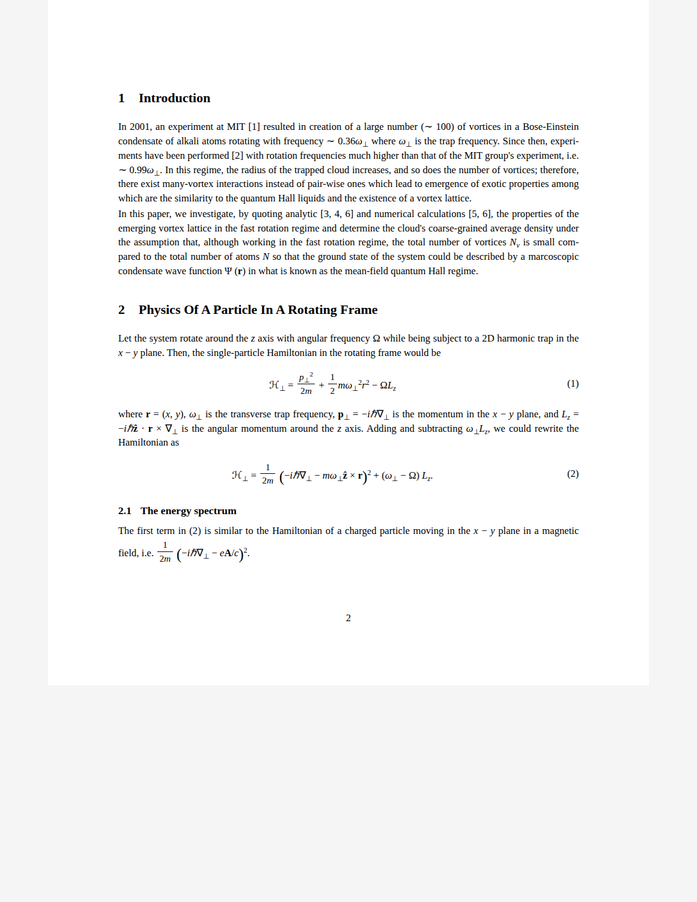1 Introduction
In 2001, an experiment at MIT [1] resulted in creation of a large number (∼ 100) of vortices in a Bose-Einstein condensate of alkali atoms rotating with frequency ∼ 0.36ω⊥ where ω⊥ is the trap frequency. Since then, experiments have been performed [2] with rotation frequencies much higher than that of the MIT group's experiment, i.e. ∼ 0.99ω⊥. In this regime, the radius of the trapped cloud increases, and so does the number of vortices; therefore, there exist many-vortex interactions instead of pair-wise ones which lead to emergence of exotic properties among which are the similarity to the quantum Hall liquids and the existence of a vortex lattice.
In this paper, we investigate, by quoting analytic [3, 4, 6] and numerical calculations [5, 6], the properties of the emerging vortex lattice in the fast rotation regime and determine the cloud's coarse-grained average density under the assumption that, although working in the fast rotation regime, the total number of vortices Nv is small compared to the total number of atoms N so that the ground state of the system could be described by a marcoscopic condensate wave function Ψ (r) in what is known as the mean-field quantum Hall regime.
2 Physics Of A Particle In A Rotating Frame
Let the system rotate around the z axis with angular frequency Ω while being subject to a 2D harmonic trap in the x − y plane. Then, the single-particle Hamiltonian in the rotating frame would be
ℋ⊥ = p⊥22m + 12 mω⊥2r2 − ΩLz
(1)
where r = (x, y), ω⊥ is the transverse trap frequency, p⊥ = −iℏ∇⊥ is the momentum in the x − y plane, and Lz = −iℏ ẑ · r × ∇⊥ is the angular momentum around the z axis. Adding and subtracting ω⊥Lz, we could rewrite the Hamiltonian as
ℋ⊥ = 12m (−iℏ∇⊥ − mω⊥ẑ × r)2 + (ω⊥ − Ω) Lz.
(2)
2.1 The energy spectrum
The first term in (2) is similar to the Hamiltonian of a charged particle moving in the x − y plane in a magnetic field, i.e. 12m (−iℏ∇⊥ − eA/c)2.
2